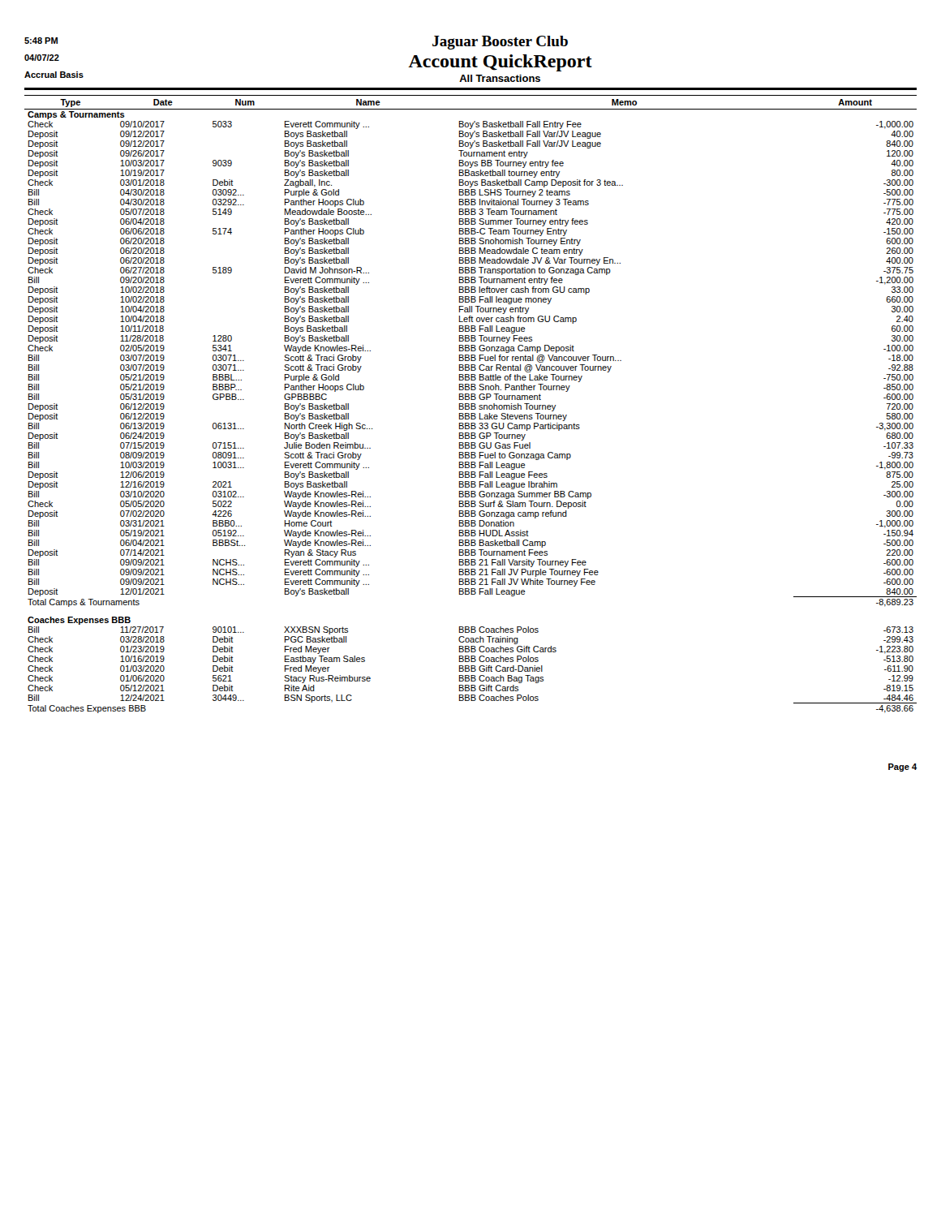5:48 PM
04/07/22
Accrual Basis
Jaguar Booster Club
Account QuickReport
All Transactions
| Type | Date | Num | Name | Memo | Amount |
| --- | --- | --- | --- | --- | --- |
| Camps & Tournaments |
| Check | 09/10/2017 | 5033 | Everett Community ... | Boy's Basketball Fall Entry Fee | -1,000.00 |
| Deposit | 09/12/2017 | | Boys Basketball | Boy's Basketball Fall Var/JV League | 40.00 |
| Deposit | 09/12/2017 | | Boys Basketball | Boy's Basketball Fall Var/JV League | 840.00 |
| Deposit | 09/26/2017 | | Boy's Basketball | Tournament entry | 120.00 |
| Deposit | 10/03/2017 | 9039 | Boy's Basketball | Boys BB Tourney entry fee | 40.00 |
| Deposit | 10/19/2017 | | Boy's Basketball | BBasketball tourney entry | 80.00 |
| Check | 03/01/2018 | Debit | Zagball, Inc. | Boys Basketball Camp Deposit for 3 tea... | -300.00 |
| Bill | 04/30/2018 | 03092... | Purple & Gold | BBB LSHS Tourney 2 teams | -500.00 |
| Bill | 04/30/2018 | 03292... | Panther Hoops Club | BBB Invitaional Tourney 3 Teams | -775.00 |
| Check | 05/07/2018 | 5149 | Meadowdale Booste... | BBB 3 Team Tournament | -775.00 |
| Deposit | 06/04/2018 | | Boy's Basketball | BBB Summer Tourney entry fees | 420.00 |
| Check | 06/06/2018 | 5174 | Panther Hoops Club | BBB-C Team Tourney Entry | -150.00 |
| Deposit | 06/20/2018 | | Boy's Basketball | BBB Snohomish Tourney Entry | 600.00 |
| Deposit | 06/20/2018 | | Boy's Basketball | BBB Meadowdale C team entry | 260.00 |
| Deposit | 06/20/2018 | | Boy's Basketball | BBB Meadowdale JV & Var Tourney En... | 400.00 |
| Check | 06/27/2018 | 5189 | David M Johnson-R... | BBB Transportation to Gonzaga Camp | -375.75 |
| Bill | 09/20/2018 | | Everett Community ... | BBB Tournament entry fee | -1,200.00 |
| Deposit | 10/02/2018 | | Boy's Basketball | BBB leftover cash from GU camp | 33.00 |
| Deposit | 10/02/2018 | | Boy's Basketball | BBB Fall league money | 660.00 |
| Deposit | 10/04/2018 | | Boy's Basketball | Fall Tourney entry | 30.00 |
| Deposit | 10/04/2018 | | Boy's Basketball | Left over cash from GU Camp | 2.40 |
| Deposit | 10/11/2018 | | Boys Basketball | BBB Fall League | 60.00 |
| Deposit | 11/28/2018 | 1280 | Boy's Basketball | BBB Tourney Fees | 30.00 |
| Check | 02/05/2019 | 5341 | Wayde Knowles-Rei... | BBB Gonzaga Camp Deposit | -100.00 |
| Bill | 03/07/2019 | 03071... | Scott & Traci Groby | BBB Fuel for rental @ Vancouver Tourn... | -18.00 |
| Bill | 03/07/2019 | 03071... | Scott & Traci Groby | BBB Car Rental @ Vancouver Tourney | -92.88 |
| Bill | 05/21/2019 | BBBL... | Purple & Gold | BBB Battle of the Lake Tourney | -750.00 |
| Bill | 05/21/2019 | BBBP... | Panther Hoops Club | BBB Snoh. Panther Tourney | -850.00 |
| Bill | 05/31/2019 | GPBB... | GPBBBBC | BBB GP Tournament | -600.00 |
| Deposit | 06/12/2019 | | Boy's Basketball | BBB snohomish Tourney | 720.00 |
| Deposit | 06/12/2019 | | Boy's Basketball | BBB Lake Stevens Tourney | 580.00 |
| Bill | 06/13/2019 | 06131... | North Creek High Sc... | BBB 33 GU Camp Participants | -3,300.00 |
| Deposit | 06/24/2019 | | Boy's Basketball | BBB GP Tourney | 680.00 |
| Bill | 07/15/2019 | 07151... | Julie Boden Reimbu... | BBB GU Gas Fuel | -107.33 |
| Bill | 08/09/2019 | 08091... | Scott & Traci Groby | BBB Fuel to Gonzaga Camp | -99.73 |
| Bill | 10/03/2019 | 10031... | Everett Community ... | BBB Fall League | -1,800.00 |
| Deposit | 12/06/2019 | | Boy's Basketball | BBB Fall League Fees | 875.00 |
| Deposit | 12/16/2019 | 2021 | Boys Basketball | BBB Fall League Ibrahim | 25.00 |
| Bill | 03/10/2020 | 03102... | Wayde Knowles-Rei... | BBB Gonzaga Summer BB Camp | -300.00 |
| Check | 05/05/2020 | 5022 | Wayde Knowles-Rei... | BBB Surf & Slam Tourn. Deposit | 0.00 |
| Deposit | 07/02/2020 | 4226 | Wayde Knowles-Rei... | BBB Gonzaga camp refund | 300.00 |
| Bill | 03/31/2021 | BBB0... | Home Court | BBB Donation | -1,000.00 |
| Bill | 05/19/2021 | 05192... | Wayde Knowles-Rei... | BBB HUDL Assist | -150.94 |
| Bill | 06/04/2021 | BBBSt... | Wayde Knowles-Rei... | BBB Basketball Camp | -500.00 |
| Deposit | 07/14/2021 | | Ryan & Stacy Rus | BBB Tournament Fees | 220.00 |
| Bill | 09/09/2021 | NCHS... | Everett Community ... | BBB 21 Fall Varsity Tourney Fee | -600.00 |
| Bill | 09/09/2021 | NCHS... | Everett Community ... | BBB 21 Fall JV Purple Tourney Fee | -600.00 |
| Bill | 09/09/2021 | NCHS... | Everett Community ... | BBB 21 Fall JV White Tourney Fee | -600.00 |
| Deposit | 12/01/2021 | | Boy's Basketball | BBB Fall League | 840.00 |
| Total Camps & Tournaments | -8,689.23 |
| Coaches Expenses BBB |
| Bill | 11/27/2017 | 90101... | XXXBSN Sports | BBB Coaches Polos | -673.13 |
| Check | 03/28/2018 | Debit | PGC Basketball | Coach Training | -299.43 |
| Check | 01/23/2019 | Debit | Fred Meyer | BBB Coaches Gift Cards | -1,223.80 |
| Check | 10/16/2019 | Debit | Eastbay Team Sales | BBB Coaches Polos | -513.80 |
| Check | 01/03/2020 | Debit | Fred Meyer | BBB Gift Card-Daniel | -611.90 |
| Check | 01/06/2020 | 5621 | Stacy Rus-Reimburse | BBB Coach Bag Tags | -12.99 |
| Check | 05/12/2021 | Debit | Rite Aid | BBB Gift Cards | -819.15 |
| Bill | 12/24/2021 | 30449... | BSN Sports, LLC | BBB Coaches Polos | -484.46 |
| Total Coaches Expenses BBB | -4,638.66 |
Page 4